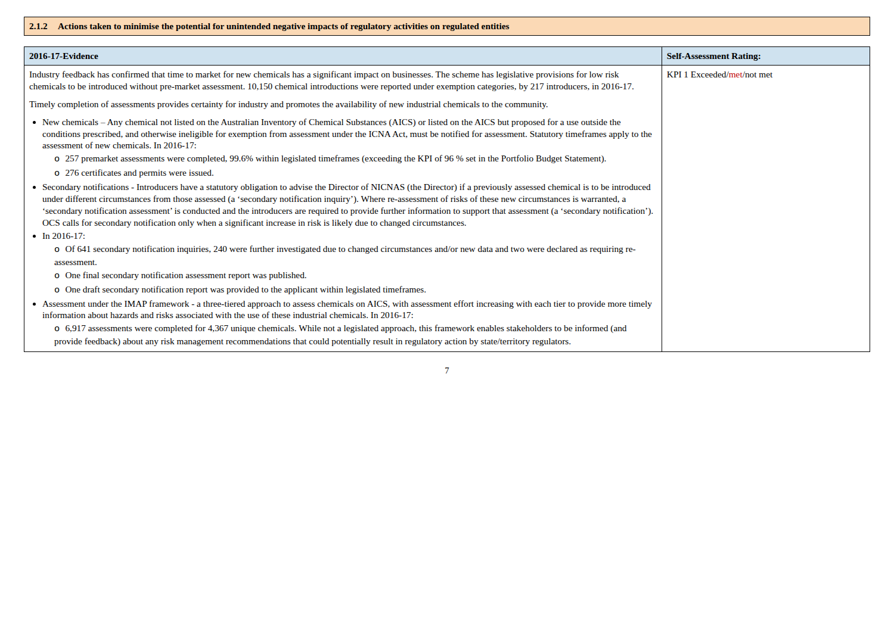2.1.2 Actions taken to minimise the potential for unintended negative impacts of regulatory activities on regulated entities
| 2016-17-Evidence | Self-Assessment Rating: |
| --- | --- |
| Industry feedback has confirmed that time to market for new chemicals has a significant impact on businesses. The scheme has legislative provisions for low risk chemicals to be introduced without pre-market assessment. 10,150 chemical introductions were reported under exemption categories, by 217 introducers, in 2016-17. Timely completion of assessments provides certainty for industry and promotes the availability of new industrial chemicals to the community. New chemicals – Any chemical not listed on the Australian Inventory of Chemical Substances (AICS) or listed on the AICS but proposed for a use outside the conditions prescribed, and otherwise ineligible for exemption from assessment under the ICNA Act, must be notified for assessment. Statutory timeframes apply to the assessment of new chemicals. In 2016-17: 257 premarket assessments were completed, 99.6% within legislated timeframes (exceeding the KPI of 96 % set in the Portfolio Budget Statement). 276 certificates and permits were issued. Secondary notifications - Introducers have a statutory obligation to advise the Director of NICNAS (the Director) if a previously assessed chemical is to be introduced under different circumstances from those assessed (a ‘secondary notification inquiry’). Where re-assessment of risks of these new circumstances is warranted, a ‘secondary notification assessment’ is conducted and the introducers are required to provide further information to support that assessment (a ‘secondary notification’). OCS calls for secondary notification only when a significant increase in risk is likely due to changed circumstances. In 2016-17: Of 641 secondary notification inquiries, 240 were further investigated due to changed circumstances and/or new data and two were declared as requiring re-assessment. One final secondary notification assessment report was published. One draft secondary notification report was provided to the applicant within legislated timeframes. Assessment under the IMAP framework - a three-tiered approach to assess chemicals on AICS, with assessment effort increasing with each tier to provide more timely information about hazards and risks associated with the use of these industrial chemicals. In 2016-17: 6,917 assessments were completed for 4,367 unique chemicals. While not a legislated approach, this framework enables stakeholders to be informed (and provide feedback) about any risk management recommendations that could potentially result in regulatory action by state/territory regulators. | KPI 1 Exceeded/ met /not met |
7